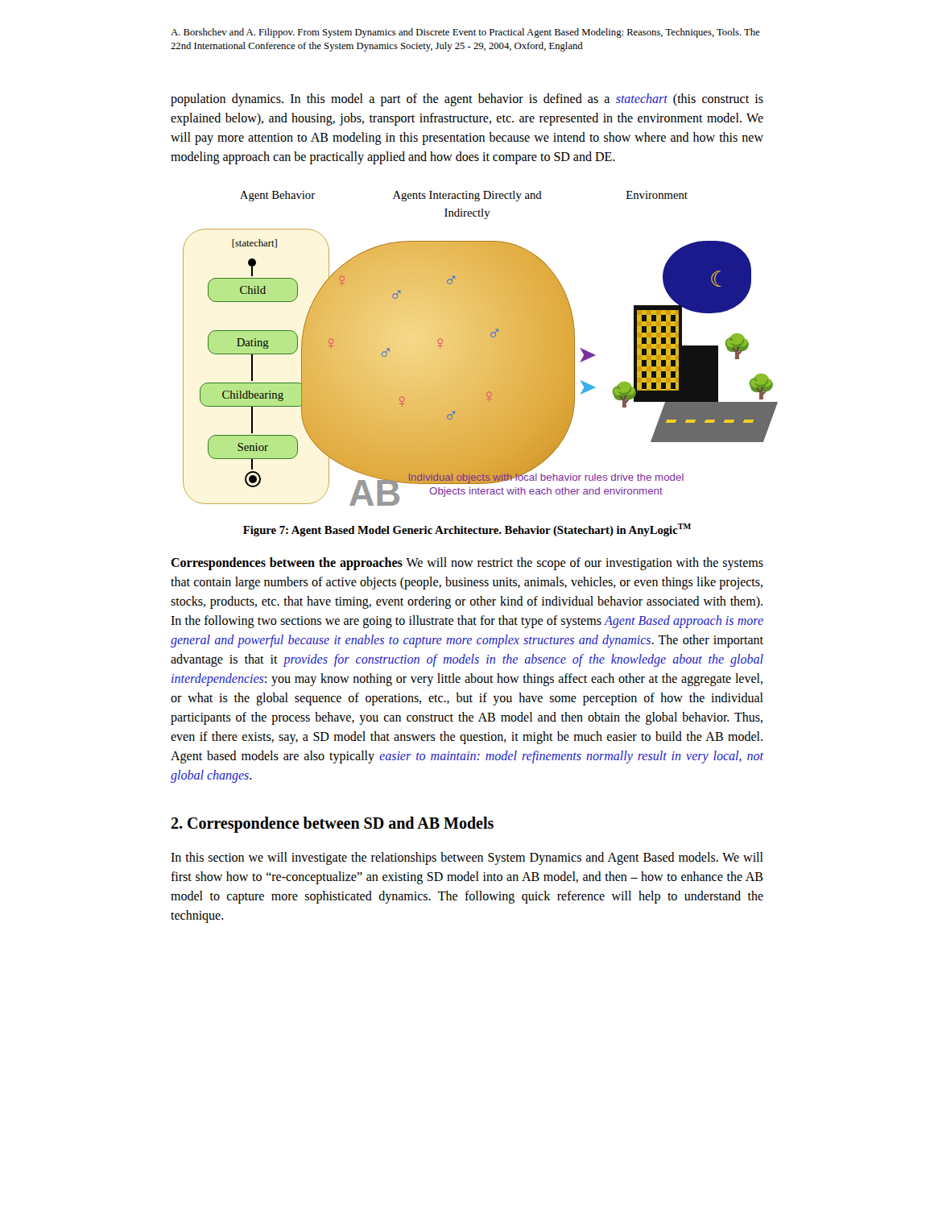A. Borshchev and A. Filippov. From System Dynamics and Discrete Event to Practical Agent Based Modeling: Reasons, Techniques, Tools. The 22nd International Conference of the System Dynamics Society, July 25 - 29, 2004, Oxford, England
population dynamics. In this model a part of the agent behavior is defined as a statechart (this construct is explained below), and housing, jobs, transport infrastructure, etc. are represented in the environment model. We will pay more attention to AB modeling in this presentation because we intend to show where and how this new modeling approach can be practically applied and how does it compare to SD and DE.
Agent Behavior Agents Interacting Directly and Indirectly Environment
[statechart]
Child
Dating
Childbearing
Senior
♀
♂
♂
♀
♂
♀
♂
♀
♂
♀
AB
Individual objects with local behavior rules drive the model
Objects interact with each other and environment
☾
🌳
🌳
🌳
➤
➤
Figure 7: Agent Based Model Generic Architecture. Behavior (Statechart) in AnyLogicTM
Correspondences between the approaches We will now restrict the scope of our investigation with the systems that contain large numbers of active objects (people, business units, animals, vehicles, or even things like projects, stocks, products, etc. that have timing, event ordering or other kind of individual behavior associated with them). In the following two sections we are going to illustrate that for that type of systems Agent Based approach is more general and powerful because it enables to capture more complex structures and dynamics. The other important advantage is that it provides for construction of models in the absence of the knowledge about the global interdependencies: you may know nothing or very little about how things affect each other at the aggregate level, or what is the global sequence of operations, etc., but if you have some perception of how the individual participants of the process behave, you can construct the AB model and then obtain the global behavior. Thus, even if there exists, say, a SD model that answers the question, it might be much easier to build the AB model. Agent based models are also typically easier to maintain: model refinements normally result in very local, not global changes.
2. Correspondence between SD and AB Models
In this section we will investigate the relationships between System Dynamics and Agent Based models. We will first show how to “re-conceptualize” an existing SD model into an AB model, and then – how to enhance the AB model to capture more sophisticated dynamics. The following quick reference will help to understand the technique.